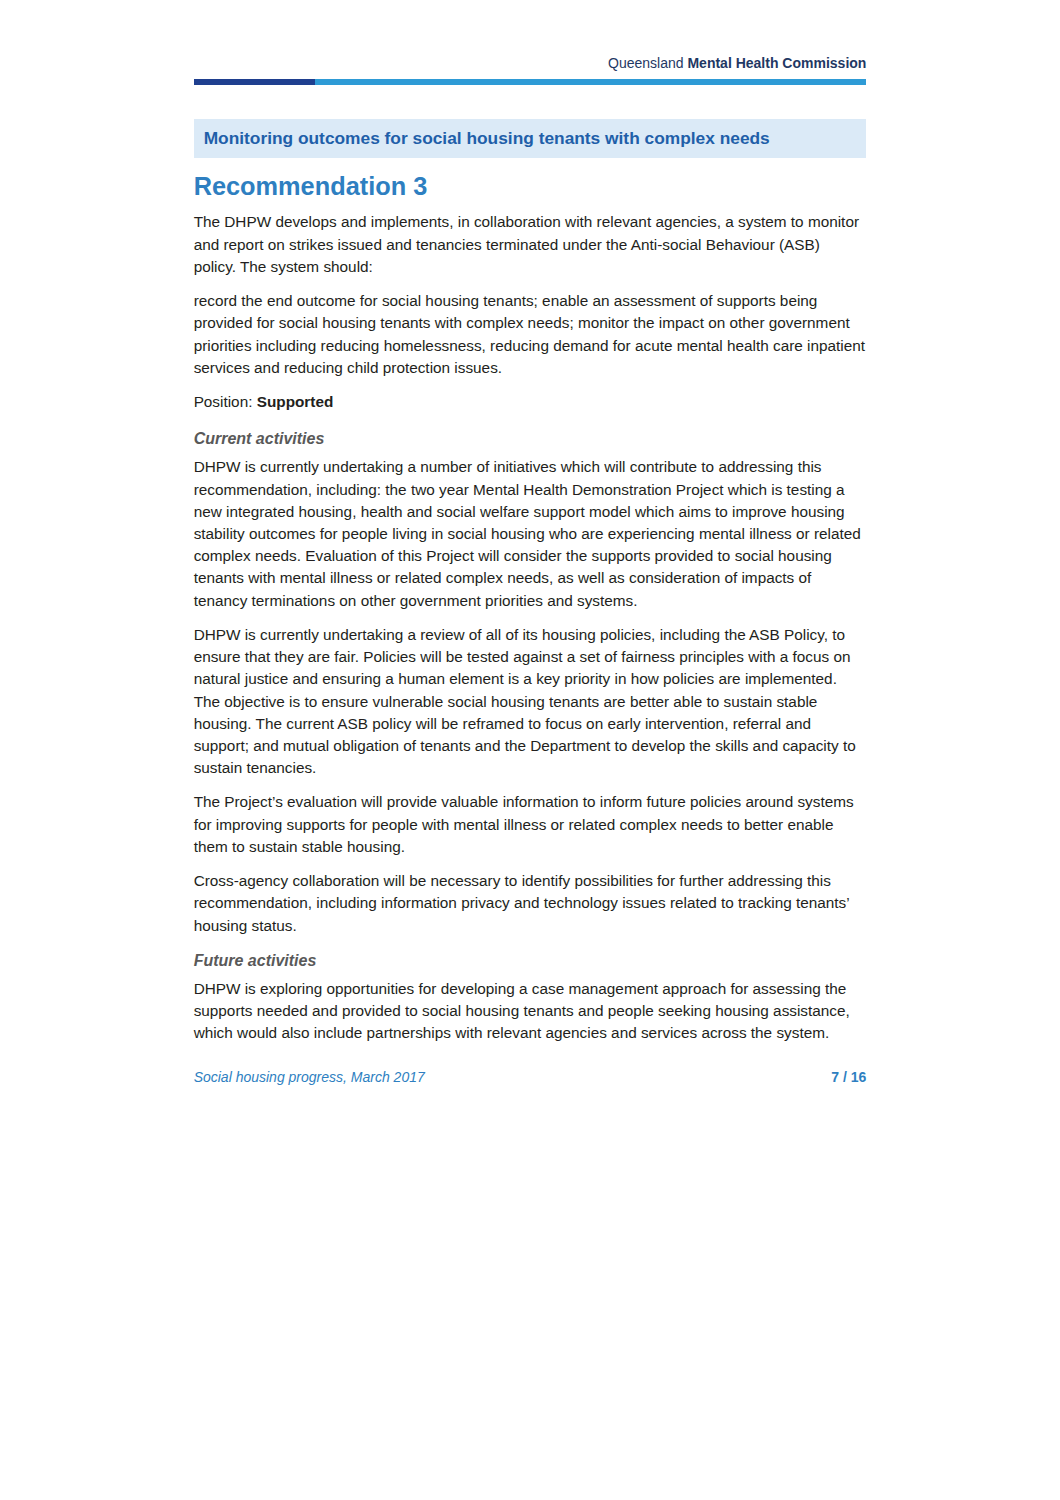Queensland Mental Health Commission
Monitoring outcomes for social housing tenants with complex needs
Recommendation 3
The DHPW develops and implements, in collaboration with relevant agencies, a system to monitor and report on strikes issued and tenancies terminated under the Anti-social Behaviour (ASB) policy. The system should:
record the end outcome for social housing tenants; enable an assessment of supports being provided for social housing tenants with complex needs; monitor the impact on other government priorities including reducing homelessness, reducing demand for acute mental health care inpatient services and reducing child protection issues.
Position: Supported
Current activities
DHPW is currently undertaking a number of initiatives which will contribute to addressing this recommendation, including: the two year Mental Health Demonstration Project which is testing a new integrated housing, health and social welfare support model which aims to improve housing stability outcomes for people living in social housing who are experiencing mental illness or related complex needs. Evaluation of this Project will consider the supports provided to social housing tenants with mental illness or related complex needs, as well as consideration of impacts of tenancy terminations on other government priorities and systems.
DHPW is currently undertaking a review of all of its housing policies, including the ASB Policy, to ensure that they are fair. Policies will be tested against a set of fairness principles with a focus on natural justice and ensuring a human element is a key priority in how policies are implemented. The objective is to ensure vulnerable social housing tenants are better able to sustain stable housing. The current ASB policy will be reframed to focus on early intervention, referral and support; and mutual obligation of tenants and the Department to develop the skills and capacity to sustain tenancies.
The Project’s evaluation will provide valuable information to inform future policies around systems for improving supports for people with mental illness or related complex needs to better enable them to sustain stable housing.
Cross-agency collaboration will be necessary to identify possibilities for further addressing this recommendation, including information privacy and technology issues related to tracking tenants’ housing status.
Future activities
DHPW is exploring opportunities for developing a case management approach for assessing the supports needed and provided to social housing tenants and people seeking housing assistance, which would also include partnerships with relevant agencies and services across the system.
Social housing progress, March 2017
7 / 16